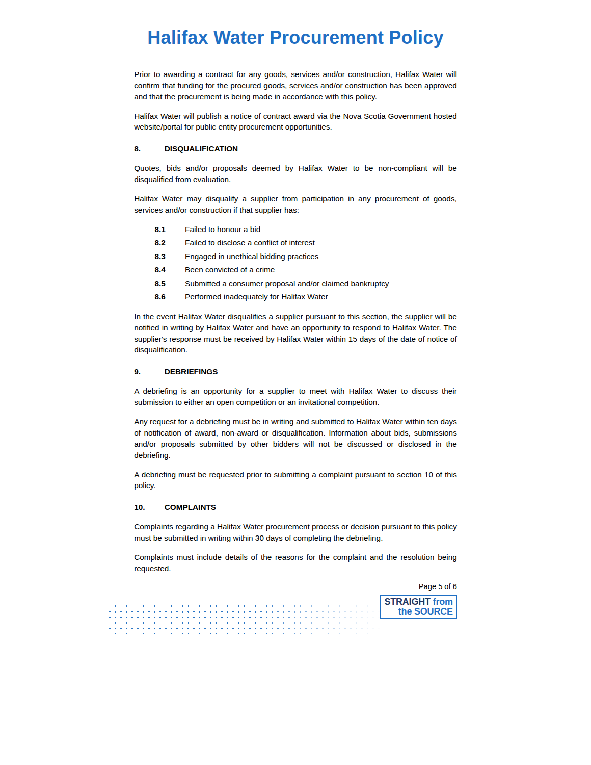Halifax Water Procurement Policy
Prior to awarding a contract for any goods, services and/or construction, Halifax Water will confirm that funding for the procured goods, services and/or construction has been approved and that the procurement is being made in accordance with this policy.
Halifax Water will publish a notice of contract award via the Nova Scotia Government hosted website/portal for public entity procurement opportunities.
8. DISQUALIFICATION
Quotes, bids and/or proposals deemed by Halifax Water to be non-compliant will be disqualified from evaluation.
Halifax Water may disqualify a supplier from participation in any procurement of goods, services and/or construction if that supplier has:
8.1 Failed to honour a bid
8.2 Failed to disclose a conflict of interest
8.3 Engaged in unethical bidding practices
8.4 Been convicted of a crime
8.5 Submitted a consumer proposal and/or claimed bankruptcy
8.6 Performed inadequately for Halifax Water
In the event Halifax Water disqualifies a supplier pursuant to this section, the supplier will be notified in writing by Halifax Water and have an opportunity to respond to Halifax Water. The supplier's response must be received by Halifax Water within 15 days of the date of notice of disqualification.
9. DEBRIEFINGS
A debriefing is an opportunity for a supplier to meet with Halifax Water to discuss their submission to either an open competition or an invitational competition.
Any request for a debriefing must be in writing and submitted to Halifax Water within ten days of notification of award, non-award or disqualification. Information about bids, submissions and/or proposals submitted by other bidders will not be discussed or disclosed in the debriefing.
A debriefing must be requested prior to submitting a complaint pursuant to section 10 of this policy.
10. COMPLAINTS
Complaints regarding a Halifax Water procurement process or decision pursuant to this policy must be submitted in writing within 30 days of completing the debriefing.
Complaints must include details of the reasons for the complaint and the resolution being requested.
Page 5 of 6
STRAIGHT from
the SOURCE